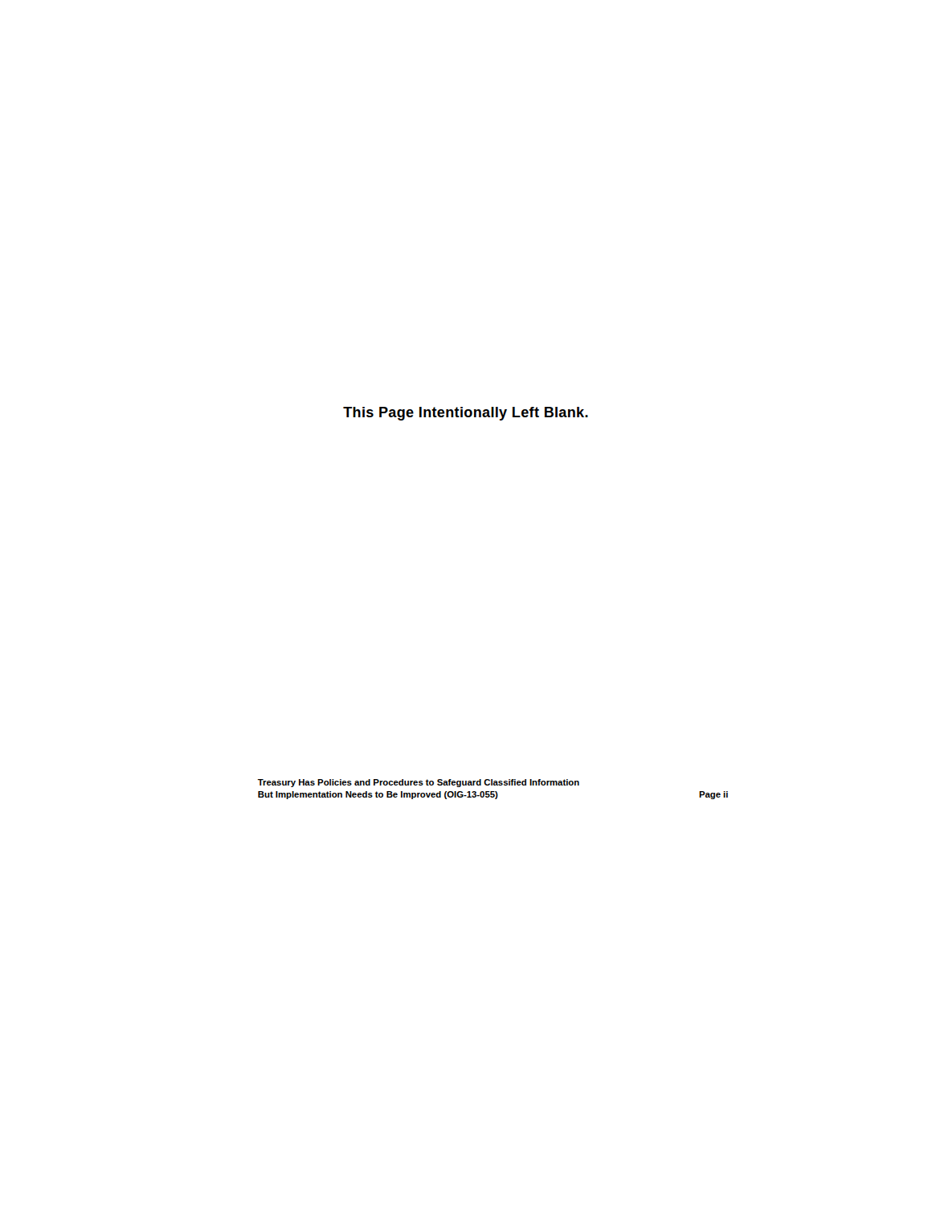This Page Intentionally Left Blank.
Treasury Has Policies and Procedures to Safeguard Classified Information But Implementation Needs to Be Improved (OIG-13-055)Page ii